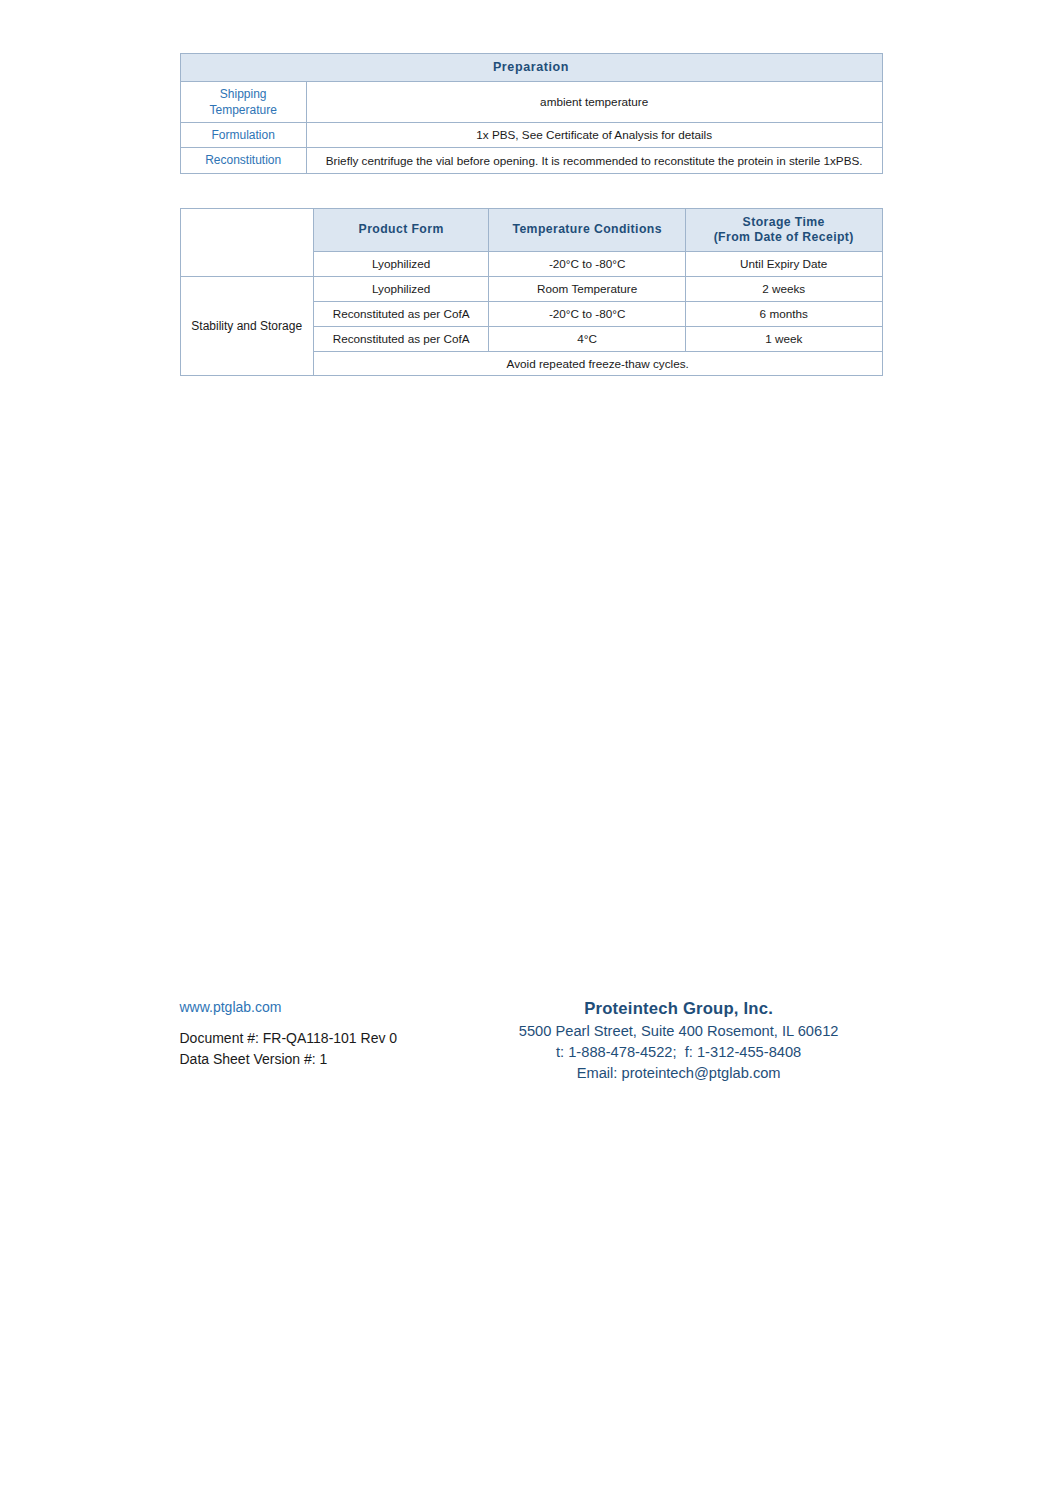| Preparation |
| Shipping Temperature | ambient temperature |
| Formulation | 1x PBS, See Certificate of Analysis for details |
| Reconstitution | Briefly centrifuge the vial before opening. It is recommended to reconstitute the protein in sterile 1xPBS. |
| | Product Form | Temperature Conditions | Storage Time (From Date of Receipt) |
| Lyophilized | -20°C to -80°C | Until Expiry Date |
| Stability and Storage | Lyophilized | Room Temperature | 2 weeks |
| Reconstituted as per CofA | -20°C to -80°C | 6 months |
| Reconstituted as per CofA | 4°C | 1 week |
| Avoid repeated freeze-thaw cycles. |
www.ptglab.com
Document #: FR-QA118-101 Rev 0
Data Sheet Version #: 1
Proteintech Group, Inc.
5500 Pearl Street, Suite 400 Rosemont, IL 60612
t: 1-888-478-4522; f: 1-312-455-8408
Email: proteintech@ptglab.com